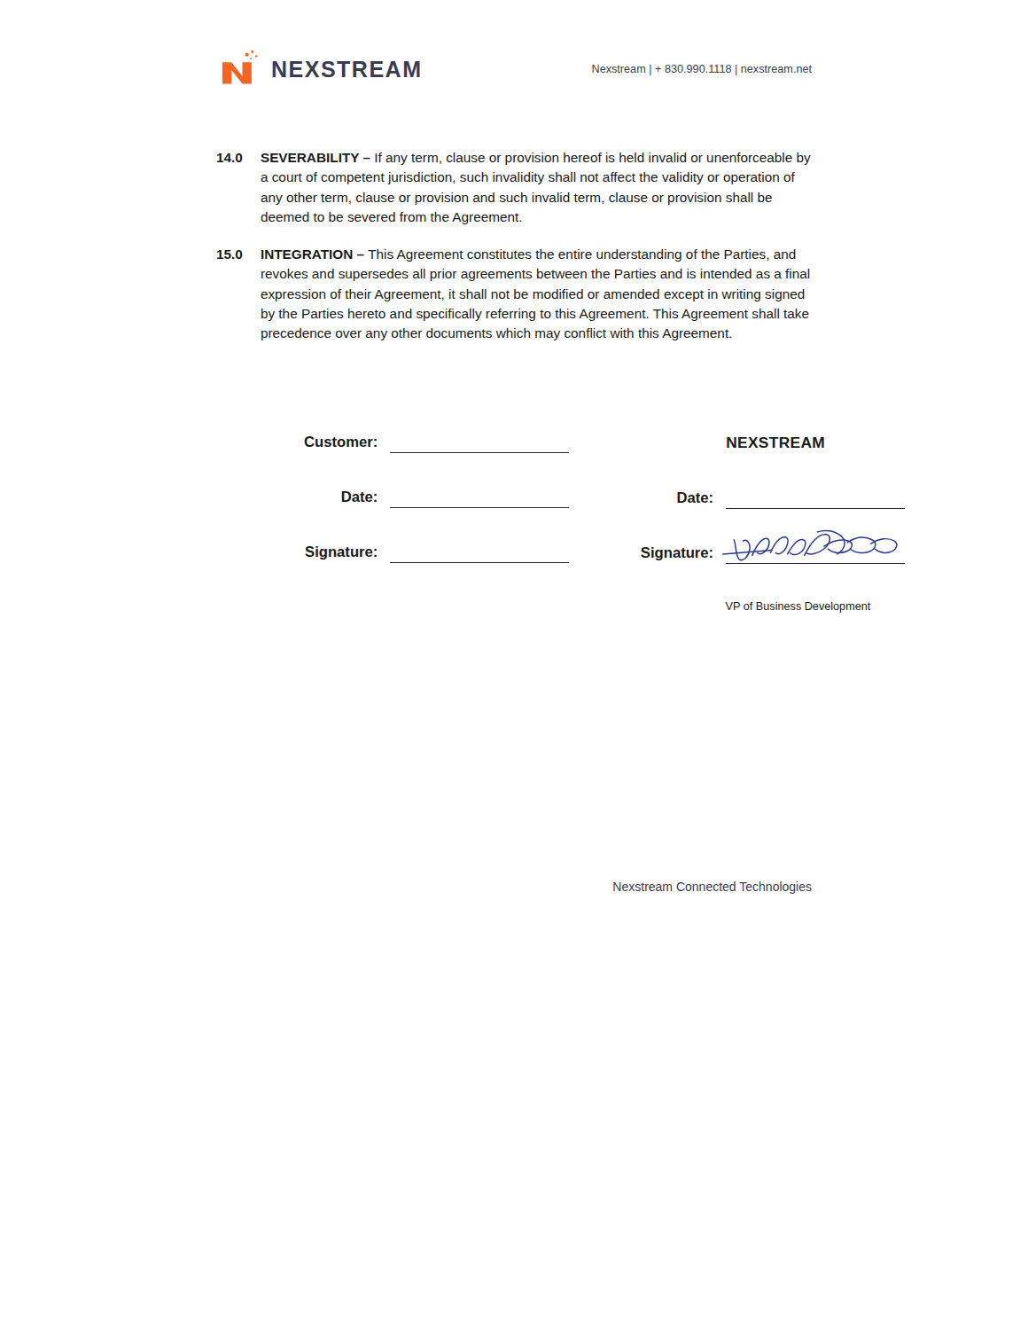Nexstream logo mark
NEXSTREAM
Nexstream | + 830.990.1118 | nexstream.net
14.0
SEVERABILITY – If any term, clause or provision hereof is held invalid or unenforceable by a court of competent jurisdiction, such invalidity shall not affect the validity or operation of any other term, clause or provision and such invalid term, clause or provision shall be deemed to be severed from the Agreement.
15.0
INTEGRATION – This Agreement constitutes the entire understanding of the Parties, and revokes and supersedes all prior agreements between the Parties and is intended as a final expression of their Agreement, it shall not be modified or amended except in writing signed by the Parties hereto and specifically referring to this Agreement. This Agreement shall take precedence over any other documents which may conflict with this Agreement.
Customer:
Date:
Signature:
NEXSTREAM
Date:
Signature:
Signature
VP of Business Development
Nexstream Connected Technologies